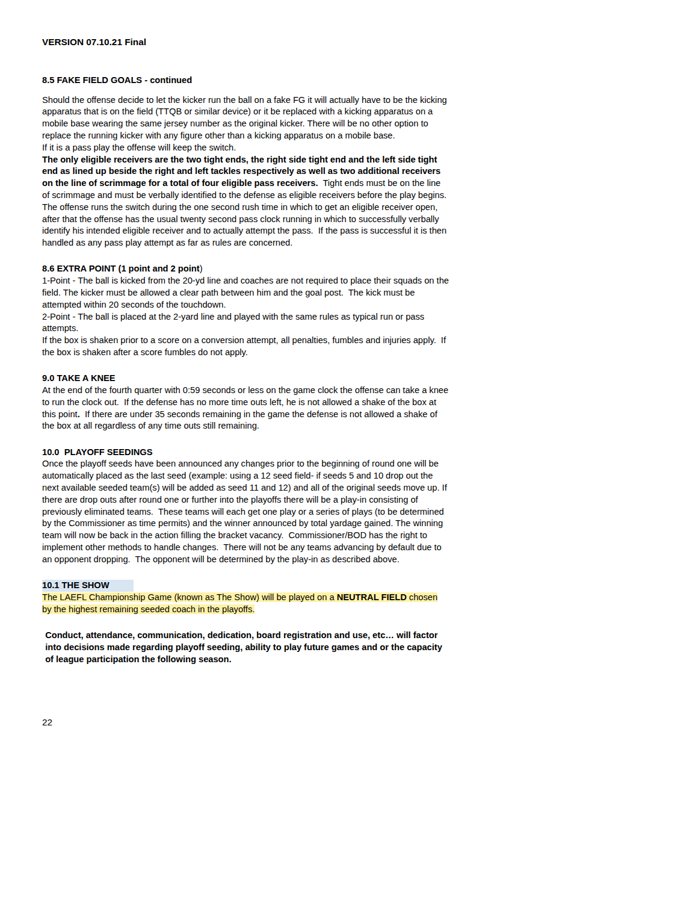VERSION 07.10.21 Final
8.5 FAKE FIELD GOALS - continued
Should the offense decide to let the kicker run the ball on a fake FG it will actually have to be the kicking apparatus that is on the field (TTQB or similar device) or it be replaced with a kicking apparatus on a mobile base wearing the same jersey number as the original kicker. There will be no other option to replace the running kicker with any figure other than a kicking apparatus on a mobile base.
If it is a pass play the offense will keep the switch.
The only eligible receivers are the two tight ends, the right side tight end and the left side tight end as lined up beside the right and left tackles respectively as well as two additional receivers on the line of scrimmage for a total of four eligible pass receivers. Tight ends must be on the line of scrimmage and must be verbally identified to the defense as eligible receivers before the play begins. The offense runs the switch during the one second rush time in which to get an eligible receiver open, after that the offense has the usual twenty second pass clock running in which to successfully verbally identify his intended eligible receiver and to actually attempt the pass. If the pass is successful it is then handled as any pass play attempt as far as rules are concerned.
8.6 EXTRA POINT (1 point and 2 point)
1-Point - The ball is kicked from the 20-yd line and coaches are not required to place their squads on the field. The kicker must be allowed a clear path between him and the goal post. The kick must be attempted within 20 seconds of the touchdown.
2-Point - The ball is placed at the 2-yard line and played with the same rules as typical run or pass attempts.
If the box is shaken prior to a score on a conversion attempt, all penalties, fumbles and injuries apply. If the box is shaken after a score fumbles do not apply.
9.0 TAKE A KNEE
At the end of the fourth quarter with 0:59 seconds or less on the game clock the offense can take a knee to run the clock out. If the defense has no more time outs left, he is not allowed a shake of the box at this point. If there are under 35 seconds remaining in the game the defense is not allowed a shake of the box at all regardless of any time outs still remaining.
10.0 PLAYOFF SEEDINGS
Once the playoff seeds have been announced any changes prior to the beginning of round one will be automatically placed as the last seed (example: using a 12 seed field- if seeds 5 and 10 drop out the next available seeded team(s) will be added as seed 11 and 12) and all of the original seeds move up. If there are drop outs after round one or further into the playoffs there will be a play-in consisting of previously eliminated teams. These teams will each get one play or a series of plays (to be determined by the Commissioner as time permits) and the winner announced by total yardage gained. The winning team will now be back in the action filling the bracket vacancy. Commissioner/BOD has the right to implement other methods to handle changes. There will not be any teams advancing by default due to an opponent dropping. The opponent will be determined by the play-in as described above.
10.1 THE SHOW
The LAEFL Championship Game (known as The Show) will be played on a NEUTRAL FIELD chosen by the highest remaining seeded coach in the playoffs.
Conduct, attendance, communication, dedication, board registration and use, etc… will factor into decisions made regarding playoff seeding, ability to play future games and or the capacity of league participation the following season.
22